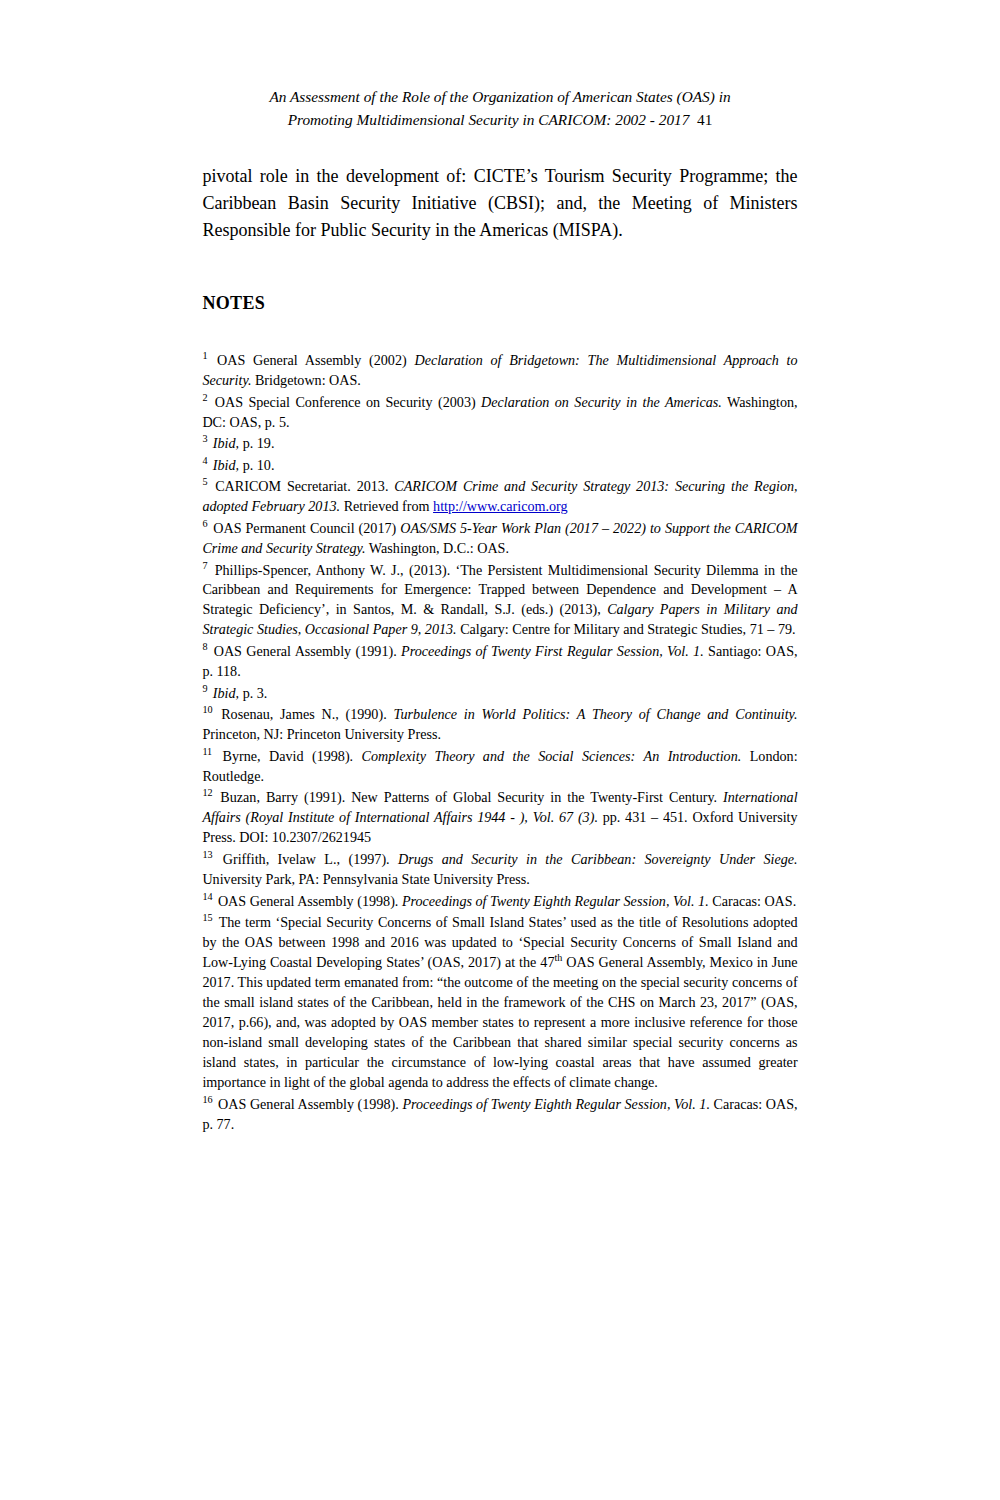An Assessment of the Role of the Organization of American States (OAS) in
Promoting Multidimensional Security in CARICOM: 2002 - 2017 41
pivotal role in the development of: CICTE’s Tourism Security Programme; the Caribbean Basin Security Initiative (CBSI); and, the Meeting of Ministers Responsible for Public Security in the Americas (MISPA).
NOTES
1 OAS General Assembly (2002) Declaration of Bridgetown: The Multidimensional Approach to Security. Bridgetown: OAS.
2 OAS Special Conference on Security (2003) Declaration on Security in the Americas. Washington, DC: OAS, p. 5.
3 Ibid, p. 19.
4 Ibid, p. 10.
5 CARICOM Secretariat. 2013. CARICOM Crime and Security Strategy 2013: Securing the Region, adopted February 2013. Retrieved from http://www.caricom.org
6 OAS Permanent Council (2017) OAS/SMS 5-Year Work Plan (2017 – 2022) to Support the CARICOM Crime and Security Strategy. Washington, D.C.: OAS.
7 Phillips-Spencer, Anthony W. J., (2013). ‘The Persistent Multidimensional Security Dilemma in the Caribbean and Requirements for Emergence: Trapped between Dependence and Development – A Strategic Deficiency’, in Santos, M. & Randall, S.J. (eds.) (2013), Calgary Papers in Military and Strategic Studies, Occasional Paper 9, 2013. Calgary: Centre for Military and Strategic Studies, 71 – 79.
8 OAS General Assembly (1991). Proceedings of Twenty First Regular Session, Vol. 1. Santiago: OAS, p. 118.
9 Ibid, p. 3.
10 Rosenau, James N., (1990). Turbulence in World Politics: A Theory of Change and Continuity. Princeton, NJ: Princeton University Press.
11 Byrne, David (1998). Complexity Theory and the Social Sciences: An Introduction. London: Routledge.
12 Buzan, Barry (1991). New Patterns of Global Security in the Twenty-First Century. International Affairs (Royal Institute of International Affairs 1944 - ), Vol. 67 (3). pp. 431 – 451. Oxford University Press. DOI: 10.2307/2621945
13 Griffith, Ivelaw L., (1997). Drugs and Security in the Caribbean: Sovereignty Under Siege. University Park, PA: Pennsylvania State University Press.
14 OAS General Assembly (1998). Proceedings of Twenty Eighth Regular Session, Vol. 1. Caracas: OAS.
15 The term ‘Special Security Concerns of Small Island States’ used as the title of Resolutions adopted by the OAS between 1998 and 2016 was updated to ‘Special Security Concerns of Small Island and Low-Lying Coastal Developing States’ (OAS, 2017) at the 47th OAS General Assembly, Mexico in June 2017. This updated term emanated from: “the outcome of the meeting on the special security concerns of the small island states of the Caribbean, held in the framework of the CHS on March 23, 2017” (OAS, 2017, p.66), and, was adopted by OAS member states to represent a more inclusive reference for those non-island small developing states of the Caribbean that shared similar special security concerns as island states, in particular the circumstance of low-lying coastal areas that have assumed greater importance in light of the global agenda to address the effects of climate change.
16 OAS General Assembly (1998). Proceedings of Twenty Eighth Regular Session, Vol. 1. Caracas: OAS, p. 77.